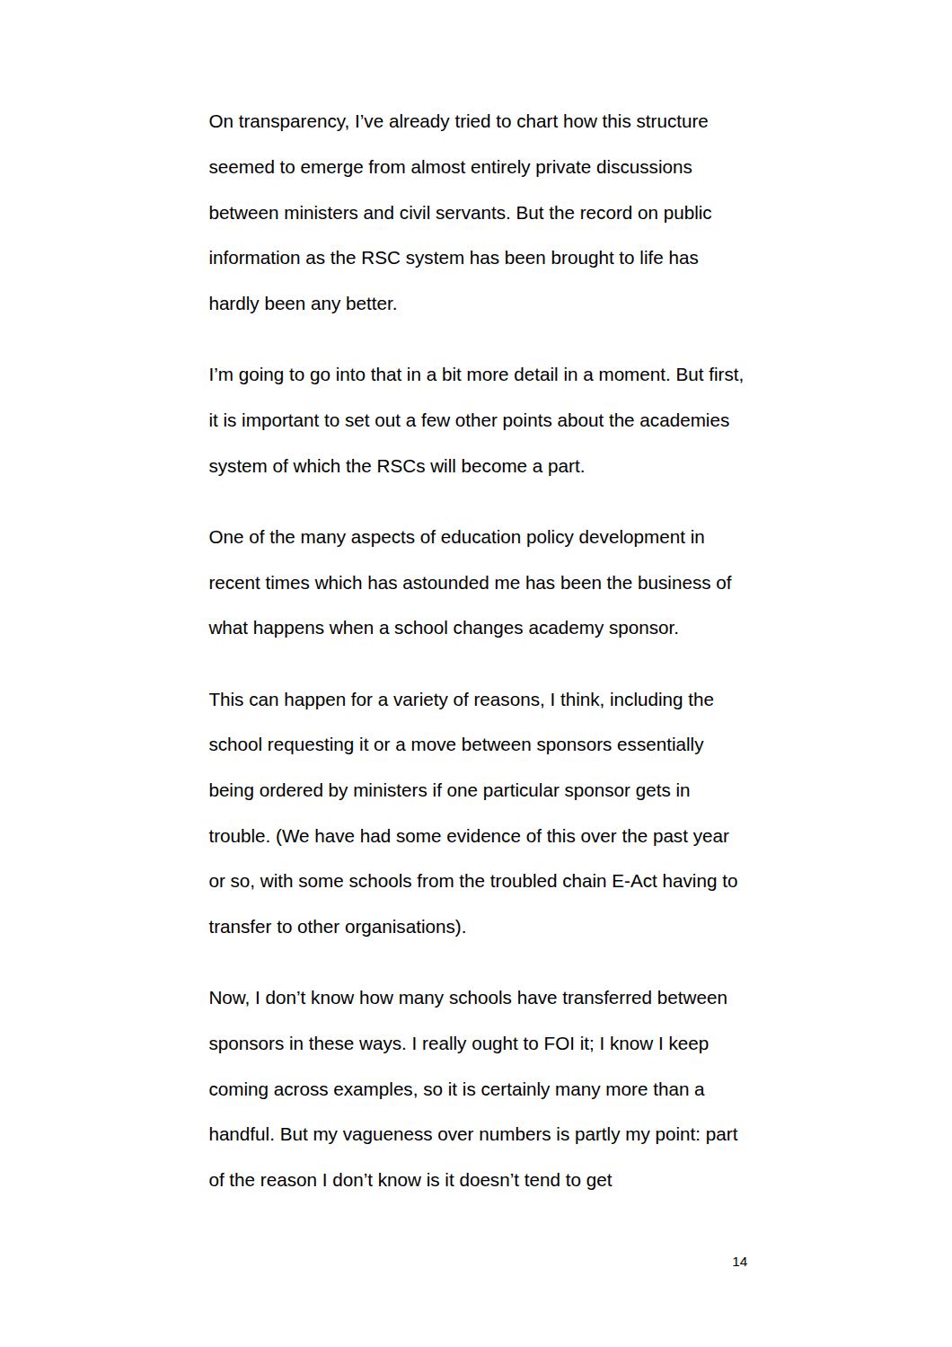On transparency, I’ve already tried to chart how this structure seemed to emerge from almost entirely private discussions between ministers and civil servants. But the record on public information as the RSC system has been brought to life has hardly been any better.
I’m going to go into that in a bit more detail in a moment. But first, it is important to set out a few other points about the academies system of which the RSCs will become a part.
One of the many aspects of education policy development in recent times which has astounded me has been the business of what happens when a school changes academy sponsor.
This can happen for a variety of reasons, I think, including the school requesting it or a move between sponsors essentially being ordered by ministers if one particular sponsor gets in trouble. (We have had some evidence of this over the past year or so, with some schools from the troubled chain E-Act having to transfer to other organisations).
Now, I don’t know how many schools have transferred between sponsors in these ways. I really ought to FOI it; I know I keep coming across examples, so it is certainly many more than a handful. But my vagueness over numbers is partly my point: part of the reason I don’t know is it doesn’t tend to get
14